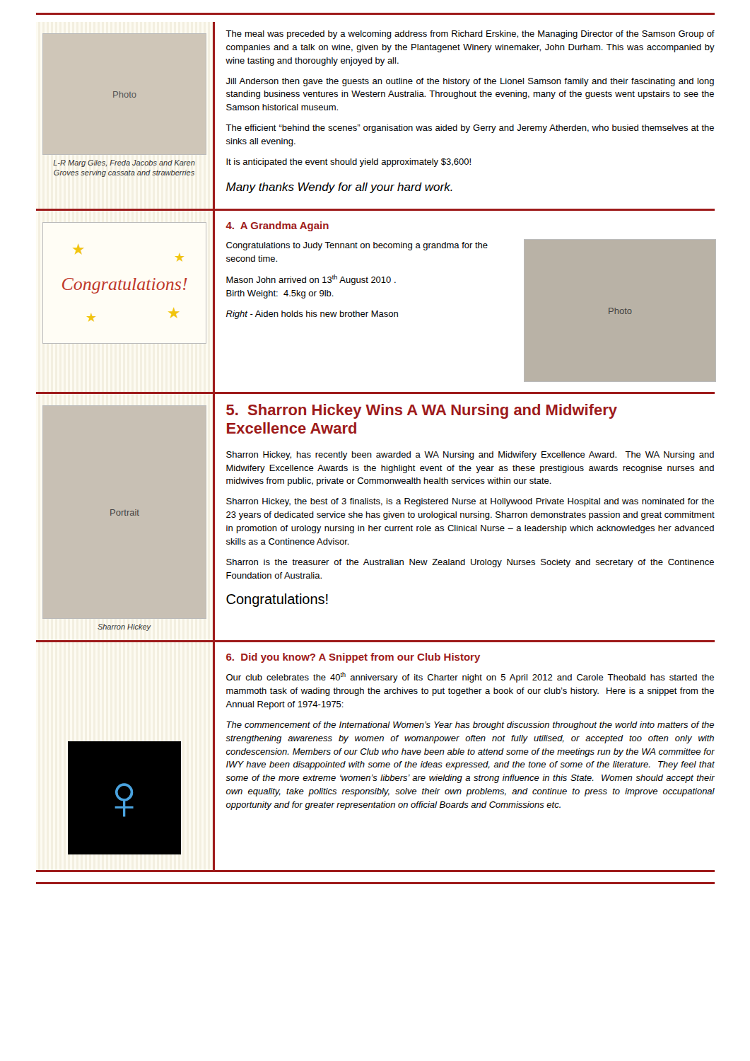L-R Marg Giles, Freda Jacobs and Karen Groves serving cassata and strawberries
The meal was preceded by a welcoming address from Richard Erskine, the Managing Director of the Samson Group of companies and a talk on wine, given by the Plantagenet Winery winemaker, John Durham. This was accompanied by wine tasting and thoroughly enjoyed by all.
Jill Anderson then gave the guests an outline of the history of the Lionel Samson family and their fascinating and long standing business ventures in Western Australia. Throughout the evening, many of the guests went upstairs to see the Samson historical museum.
The efficient “behind the scenes” organisation was aided by Gerry and Jeremy Atherden, who busied themselves at the sinks all evening.
It is anticipated the event should yield approximately $3,600!
Many thanks Wendy for all your hard work.
4. A Grandma Again
Congratulations to Judy Tennant on becoming a grandma for the second time.
Mason John arrived on 13th August 2010 .
Birth Weight: 4.5kg or 9lb.
Right - Aiden holds his new brother Mason
Sharron Hickey
5. Sharron Hickey Wins A WA Nursing and Midwifery Excellence Award
Sharron Hickey, has recently been awarded a WA Nursing and Midwifery Excellence Award. The WA Nursing and Midwifery Excellence Awards is the highlight event of the year as these prestigious awards recognise nurses and midwives from public, private or Commonwealth health services within our state.
Sharron Hickey, the best of 3 finalists, is a Registered Nurse at Hollywood Private Hospital and was nominated for the 23 years of dedicated service she has given to urological nursing. Sharron demonstrates passion and great commitment in promotion of urology nursing in her current role as Clinical Nurse – a leadership which acknowledges her advanced skills as a Continence Advisor.
Sharron is the treasurer of the Australian New Zealand Urology Nurses Society and secretary of the Continence Foundation of Australia.
Congratulations!
♀
6. Did you know? A Snippet from our Club History
Our club celebrates the 40th anniversary of its Charter night on 5 April 2012 and Carole Theobald has started the mammoth task of wading through the archives to put together a book of our club’s history. Here is a snippet from the Annual Report of 1974-1975:
The commencement of the International Women’s Year has brought discussion throughout the world into matters of the strengthening awareness by women of womanpower often not fully utilised, or accepted too often only with condescension. Members of our Club who have been able to attend some of the meetings run by the WA committee for IWY have been disappointed with some of the ideas expressed, and the tone of some of the literature. They feel that some of the more extreme ‘women’s libbers’ are wielding a strong influence in this State. Women should accept their own equality, take politics responsibly, solve their own problems, and continue to press to improve occupational opportunity and for greater representation on official Boards and Commissions etc.